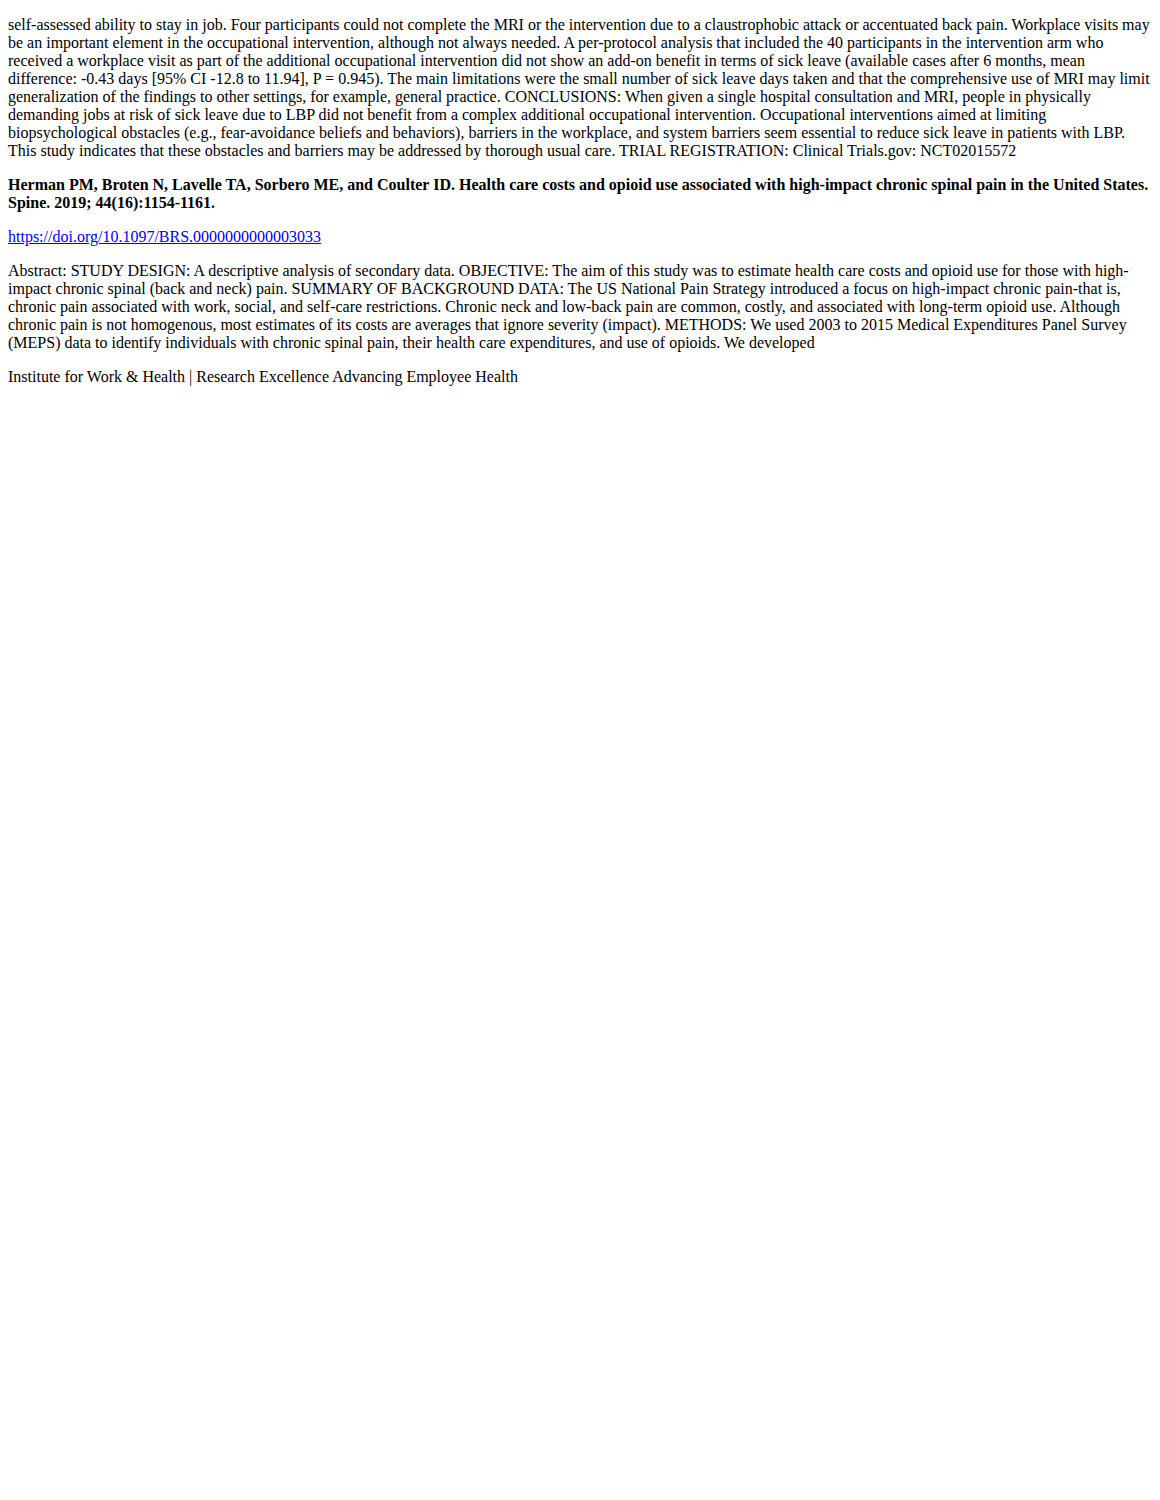self-assessed ability to stay in job. Four participants could not complete the MRI or the intervention due to a claustrophobic attack or accentuated back pain. Workplace visits may be an important element in the occupational intervention, although not always needed. A per-protocol analysis that included the 40 participants in the intervention arm who received a workplace visit as part of the additional occupational intervention did not show an add-on benefit in terms of sick leave (available cases after 6 months, mean difference: -0.43 days [95% CI -12.8 to 11.94], P = 0.945). The main limitations were the small number of sick leave days taken and that the comprehensive use of MRI may limit generalization of the findings to other settings, for example, general practice. CONCLUSIONS: When given a single hospital consultation and MRI, people in physically demanding jobs at risk of sick leave due to LBP did not benefit from a complex additional occupational intervention. Occupational interventions aimed at limiting biopsychological obstacles (e.g., fear-avoidance beliefs and behaviors), barriers in the workplace, and system barriers seem essential to reduce sick leave in patients with LBP. This study indicates that these obstacles and barriers may be addressed by thorough usual care. TRIAL REGISTRATION: Clinical Trials.gov: NCT02015572
Herman PM, Broten N, Lavelle TA, Sorbero ME, and Coulter ID. Health care costs and opioid use associated with high-impact chronic spinal pain in the United States. Spine. 2019; 44(16):1154-1161.
https://doi.org/10.1097/BRS.0000000000003033
Abstract: STUDY DESIGN: A descriptive analysis of secondary data. OBJECTIVE: The aim of this study was to estimate health care costs and opioid use for those with high-impact chronic spinal (back and neck) pain. SUMMARY OF BACKGROUND DATA: The US National Pain Strategy introduced a focus on high-impact chronic pain-that is, chronic pain associated with work, social, and self-care restrictions. Chronic neck and low-back pain are common, costly, and associated with long-term opioid use. Although chronic pain is not homogenous, most estimates of its costs are averages that ignore severity (impact). METHODS: We used 2003 to 2015 Medical Expenditures Panel Survey (MEPS) data to identify individuals with chronic spinal pain, their health care expenditures, and use of opioids. We developed
Institute for Work & Health | Research Excellence Advancing Employee Health